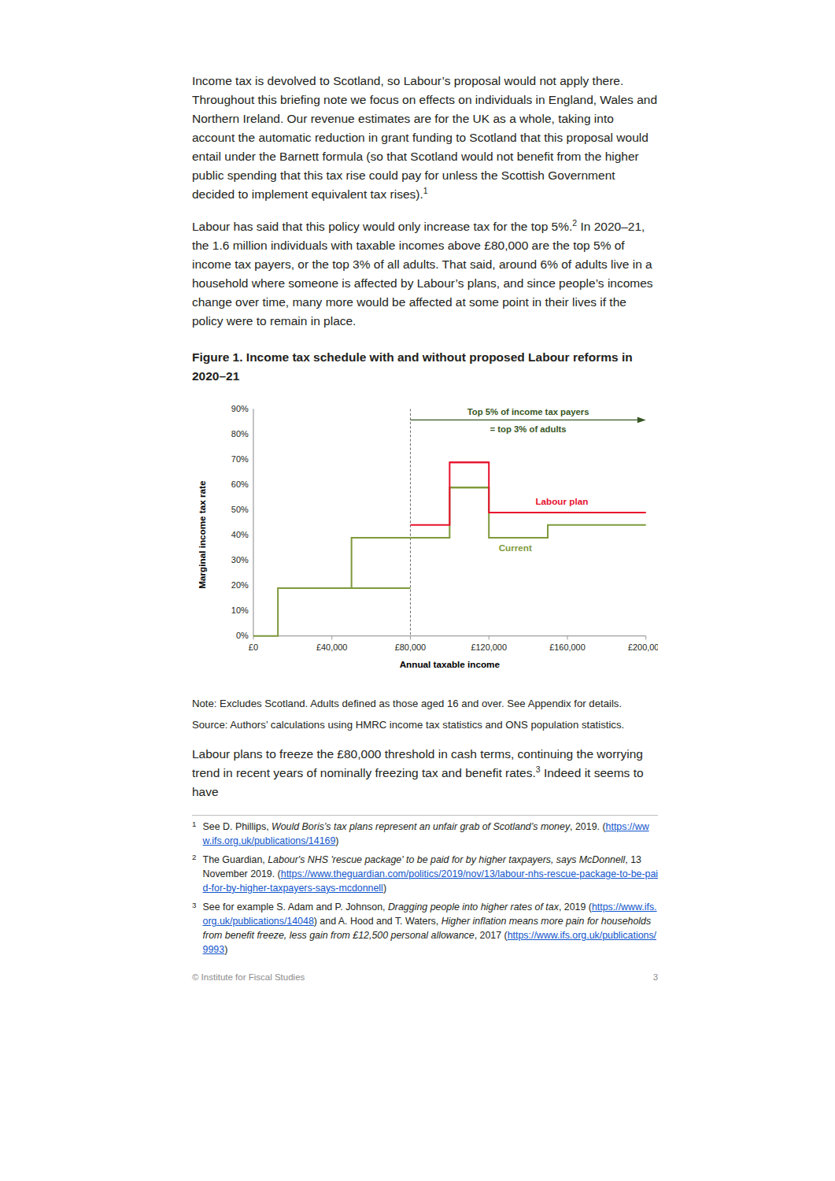Income tax is devolved to Scotland, so Labour’s proposal would not apply there. Throughout this briefing note we focus on effects on individuals in England, Wales and Northern Ireland. Our revenue estimates are for the UK as a whole, taking into account the automatic reduction in grant funding to Scotland that this proposal would entail under the Barnett formula (so that Scotland would not benefit from the higher public spending that this tax rise could pay for unless the Scottish Government decided to implement equivalent tax rises).1
Labour has said that this policy would only increase tax for the top 5%.2 In 2020–21, the 1.6 million individuals with taxable incomes above £80,000 are the top 5% of income tax payers, or the top 3% of all adults. That said, around 6% of adults live in a household where someone is affected by Labour’s plans, and since people’s incomes change over time, many more would be affected at some point in their lives if the policy were to remain in place.
Figure 1. Income tax schedule with and without proposed Labour reforms in 2020–21
Marginal income tax rate 90% 80% 70% 60% 50% 40% 30% 20% 10% 0% £0 £40,000 £80,000 £120,000 £160,000 £200,000 Annual taxable income Top 5% of income tax payers = top 3% of adults Labour plan Current
Note: Excludes Scotland. Adults defined as those aged 16 and over. See Appendix for details.
Source: Authors’ calculations using HMRC income tax statistics and ONS population statistics.
Labour plans to freeze the £80,000 threshold in cash terms, continuing the worrying trend in recent years of nominally freezing tax and benefit rates.3 Indeed it seems to have
1 See D. Phillips, Would Boris’s tax plans represent an unfair grab of Scotland’s money, 2019. (https://www.ifs.org.uk/publications/14169)
2 The Guardian, Labour's NHS 'rescue package' to be paid for by higher taxpayers, says McDonnell, 13 November 2019. (https://www.theguardian.com/politics/2019/nov/13/labour-nhs-rescue-package-to-be-paid-for-by-higher-taxpayers-says-mcdonnell)
3 See for example S. Adam and P. Johnson, Dragging people into higher rates of tax, 2019 (https://www.ifs.org.uk/publications/14048) and A. Hood and T. Waters, Higher inflation means more pain for households from benefit freeze, less gain from £12,500 personal allowance, 2017 (https://www.ifs.org.uk/publications/9993)
© Institute for Fiscal Studies 3